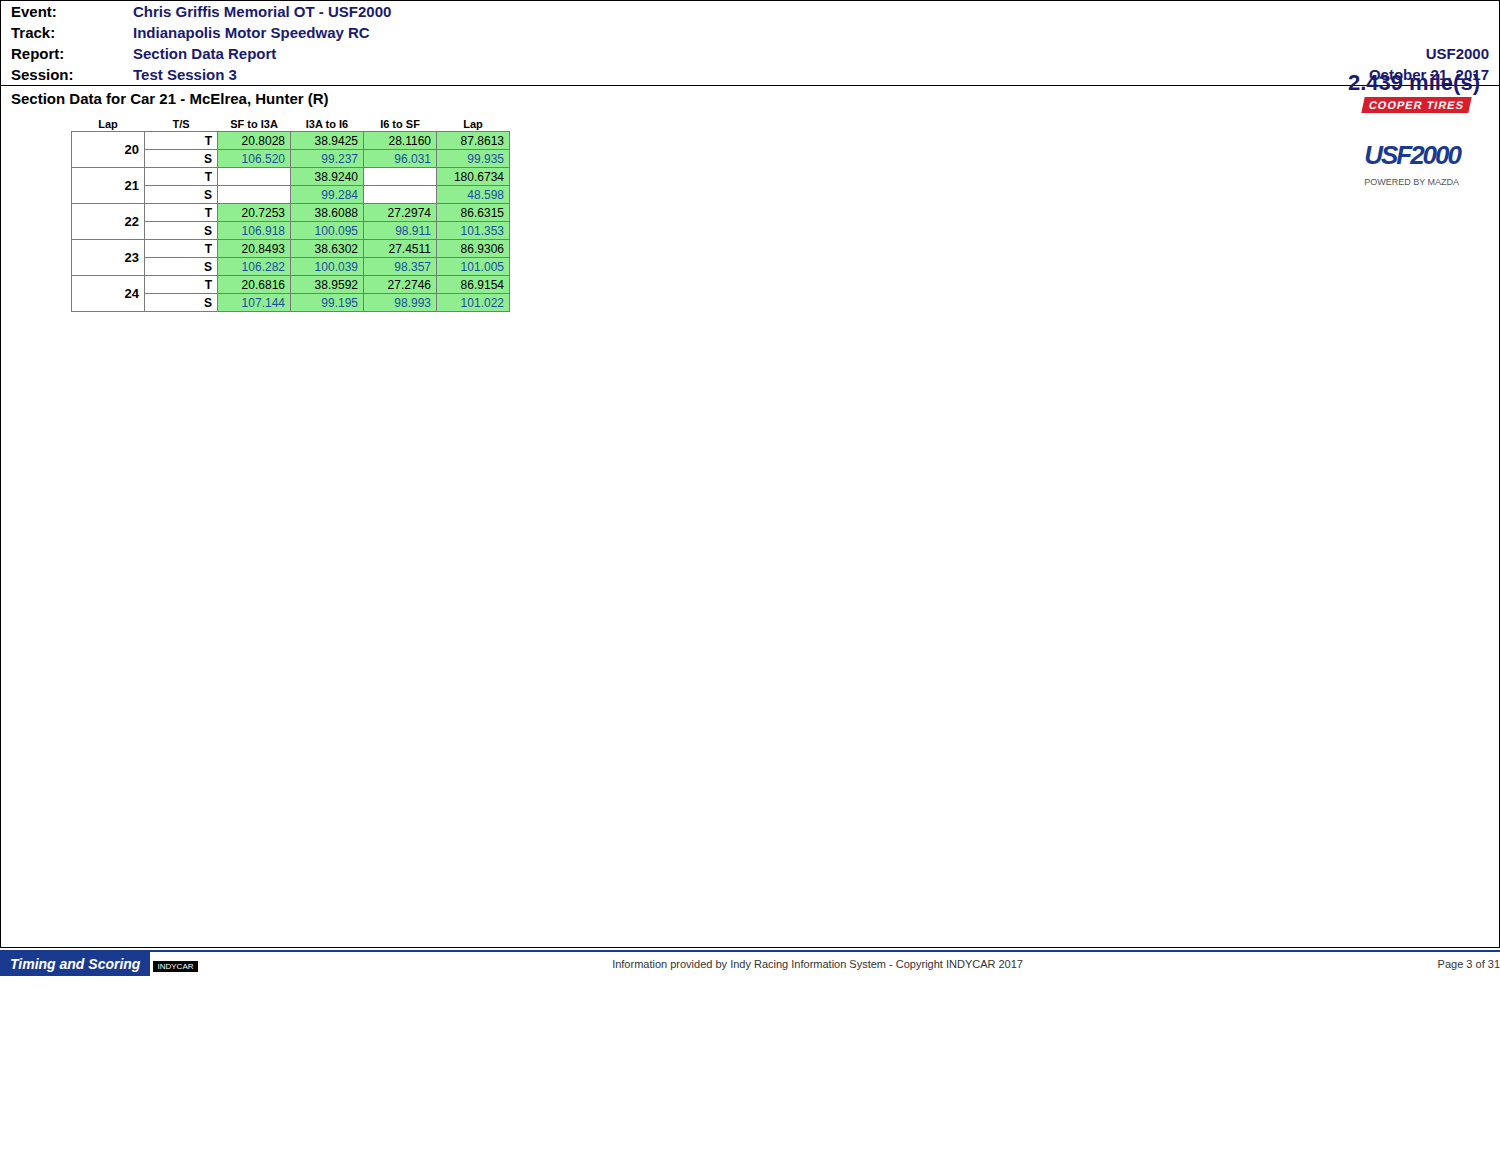| Event: | Chris Griffis Memorial OT - USF2000 | |
| Track: | Indianapolis Motor Speedway RC |
| Report: | Section Data Report | USF2000 |
| Session: | Test Session 3 | October 21, 2017 |
2.439 mile(s)
COOPER TIRES
USF2000
POWERED BY MAZDA
Section Data for Car 21 - McElrea, Hunter (R)
| Lap | T/S | SF to I3A | I3A to I6 | I6 to SF | Lap |
| --- | --- | --- | --- | --- | --- |
| 20 | T | 20.8028 | 38.9425 | 28.1160 | 87.8613 |
| S | 106.520 | 99.237 | 96.031 | 99.935 |
| 21 | T | | 38.9240 | | 180.6734 |
| S | | 99.284 | | 48.598 |
| 22 | T | 20.7253 | 38.6088 | 27.2974 | 86.6315 |
| S | 106.918 | 100.095 | 98.911 | 101.353 |
| 23 | T | 20.8493 | 38.6302 | 27.4511 | 86.9306 |
| S | 106.282 | 100.039 | 98.357 | 101.005 |
| 24 | T | 20.6816 | 38.9592 | 27.2746 | 86.9154 |
| S | 107.144 | 99.195 | 98.993 | 101.022 |
Timing and Scoring INDYCAR
Information provided by Indy Racing Information System - Copyright INDYCAR 2017
Page 3 of 31